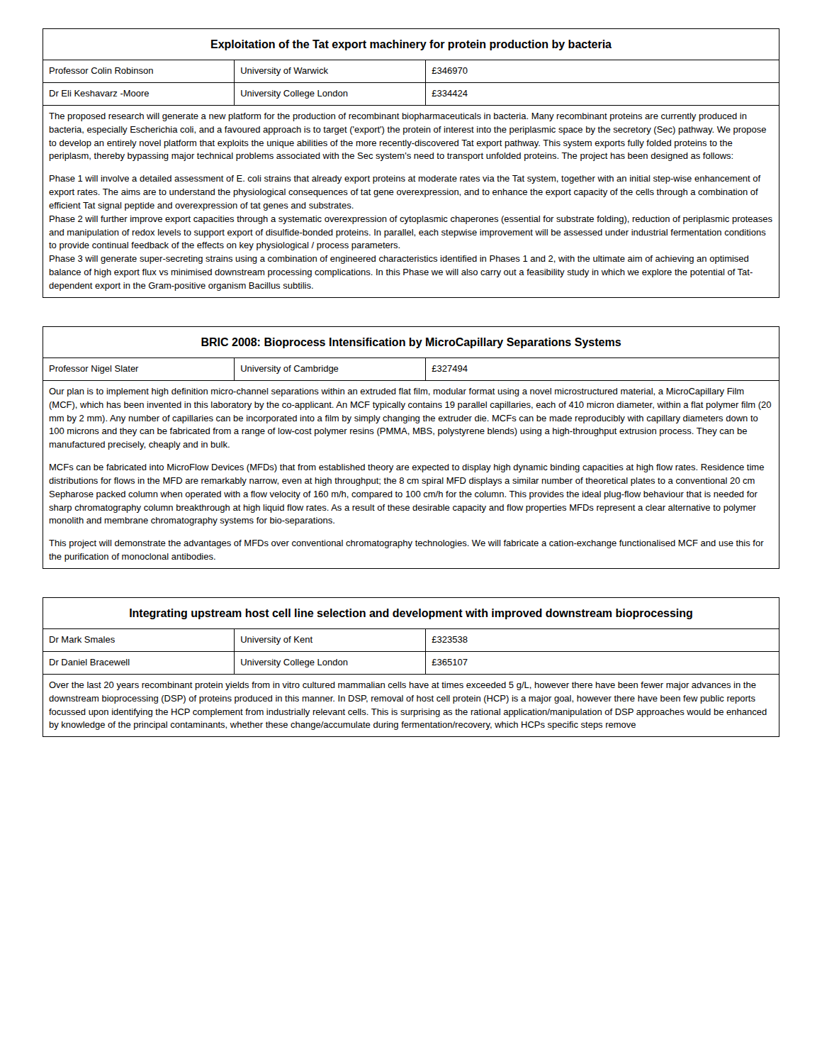| Exploitation of the Tat export machinery for protein production by bacteria |
| --- |
| Professor Colin Robinson | University of Warwick | £346970 |
| Dr Eli Keshavarz -Moore | University College London | £334424 |
| The proposed research will generate a new platform for the production of recombinant biopharmaceuticals in bacteria. Many recombinant proteins are currently produced in bacteria, especially Escherichia coli, and a favoured approach is to target ('export') the protein of interest into the periplasmic space by the secretory (Sec) pathway. We propose to develop an entirely novel platform that exploits the unique abilities of the more recently-discovered Tat export pathway. This system exports fully folded proteins to the periplasm, thereby bypassing major technical problems associated with the Sec system's need to transport unfolded proteins. The project has been designed as follows: Phase 1 will involve a detailed assessment of E. coli strains that already export proteins at moderate rates via the Tat system, together with an initial step-wise enhancement of export rates. The aims are to understand the physiological consequences of tat gene overexpression, and to enhance the export capacity of the cells through a combination of efficient Tat signal peptide and overexpression of tat genes and substrates. Phase 2 will further improve export capacities through a systematic overexpression of cytoplasmic chaperones (essential for substrate folding), reduction of periplasmic proteases and manipulation of redox levels to support export of disulfide-bonded proteins. In parallel, each stepwise improvement will be assessed under industrial fermentation conditions to provide continual feedback of the effects on key physiological / process parameters. Phase 3 will generate super-secreting strains using a combination of engineered characteristics identified in Phases 1 and 2, with the ultimate aim of achieving an optimised balance of high export flux vs minimised downstream processing complications. In this Phase we will also carry out a feasibility study in which we explore the potential of Tat-dependent export in the Gram-positive organism Bacillus subtilis. |
| BRIC 2008: Bioprocess Intensification by MicroCapillary Separations Systems |
| --- |
| Professor Nigel Slater | University of Cambridge | £327494 |
| Our plan is to implement high definition micro-channel separations within an extruded flat film, modular format using a novel microstructured material, a MicroCapillary Film (MCF), which has been invented in this laboratory by the co-applicant. An MCF typically contains 19 parallel capillaries, each of 410 micron diameter, within a flat polymer film (20 mm by 2 mm). Any number of capillaries can be incorporated into a film by simply changing the extruder die. MCFs can be made reproducibly with capillary diameters down to 100 microns and they can be fabricated from a range of low-cost polymer resins (PMMA, MBS, polystyrene blends) using a high-throughput extrusion process. They can be manufactured precisely, cheaply and in bulk. MCFs can be fabricated into MicroFlow Devices (MFDs) that from established theory are expected to display high dynamic binding capacities at high flow rates. Residence time distributions for flows in the MFD are remarkably narrow, even at high throughput; the 8 cm spiral MFD displays a similar number of theoretical plates to a conventional 20 cm Sepharose packed column when operated with a flow velocity of 160 m/h, compared to 100 cm/h for the column. This provides the ideal plug-flow behaviour that is needed for sharp chromatography column breakthrough at high liquid flow rates. As a result of these desirable capacity and flow properties MFDs represent a clear alternative to polymer monolith and membrane chromatography systems for bio-separations. This project will demonstrate the advantages of MFDs over conventional chromatography technologies. We will fabricate a cation-exchange functionalised MCF and use this for the purification of monoclonal antibodies. |
| Integrating upstream host cell line selection and development with improved downstream bioprocessing |
| --- |
| Dr Mark Smales | University of Kent | £323538 |
| Dr Daniel Bracewell | University College London | £365107 |
| Over the last 20 years recombinant protein yields from in vitro cultured mammalian cells have at times exceeded 5 g/L, however there have been fewer major advances in the downstream bioprocessing (DSP) of proteins produced in this manner. In DSP, removal of host cell protein (HCP) is a major goal, however there have been few public reports focussed upon identifying the HCP complement from industrially relevant cells. This is surprising as the rational application/manipulation of DSP approaches would be enhanced by knowledge of the principal contaminants, whether these change/accumulate during fermentation/recovery, which HCPs specific steps remove |